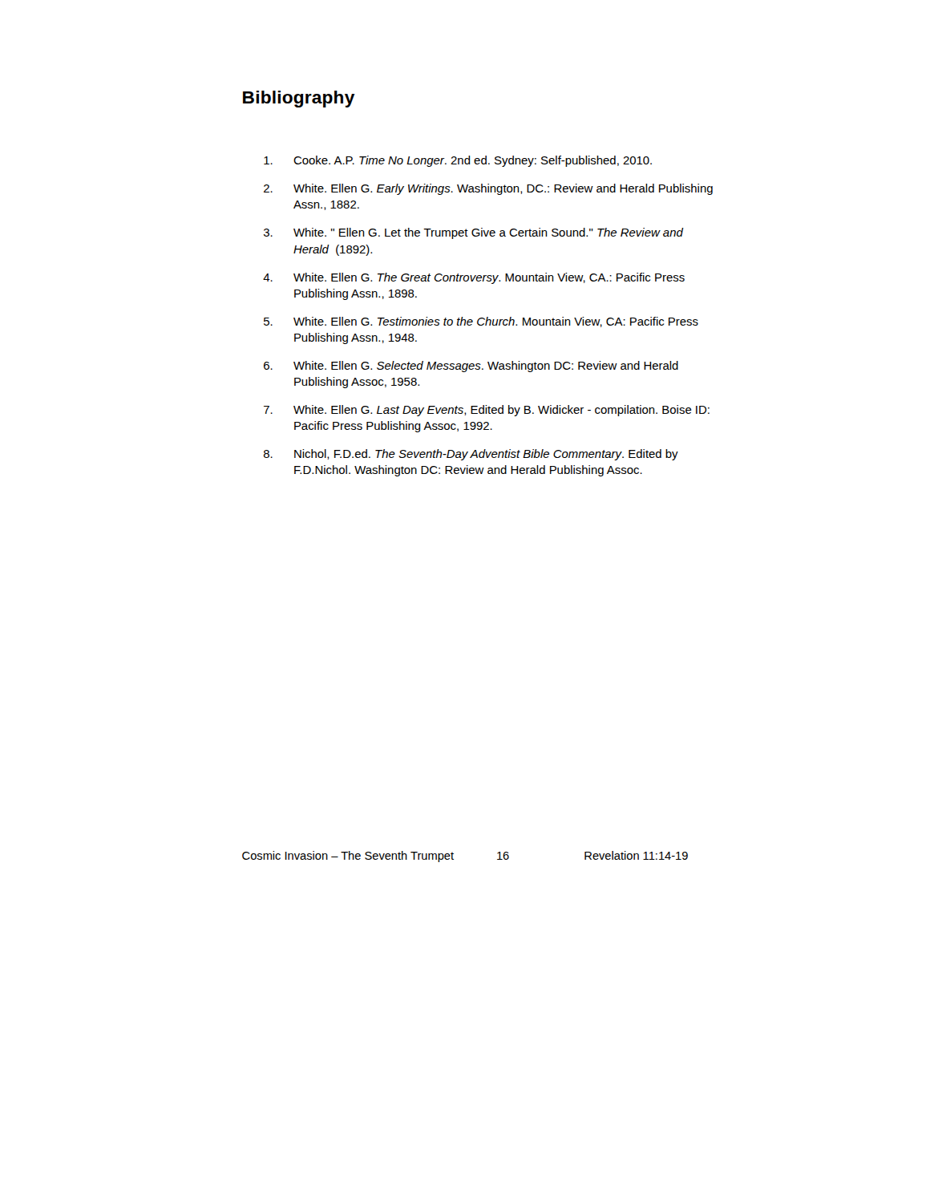Bibliography
Cooke. A.P. Time No Longer. 2nd ed. Sydney: Self-published, 2010.
White. Ellen G. Early Writings. Washington, DC.: Review and Herald Publishing Assn., 1882.
White. " Ellen G. Let the Trumpet Give a Certain Sound." The Review and Herald (1892).
White. Ellen G. The Great Controversy. Mountain View, CA.: Pacific Press Publishing Assn., 1898.
White. Ellen G. Testimonies to the Church. Mountain View, CA: Pacific Press Publishing Assn., 1948.
White. Ellen G. Selected Messages. Washington DC: Review and Herald Publishing Assoc, 1958.
White. Ellen G. Last Day Events, Edited by B. Widicker - compilation. Boise ID: Pacific Press Publishing Assoc, 1992.
Nichol, F.D.ed. The Seventh-Day Adventist Bible Commentary. Edited by F.D.Nichol. Washington DC: Review and Herald Publishing Assoc.
Cosmic Invasion – The Seventh Trumpet 16 Revelation 11:14-19